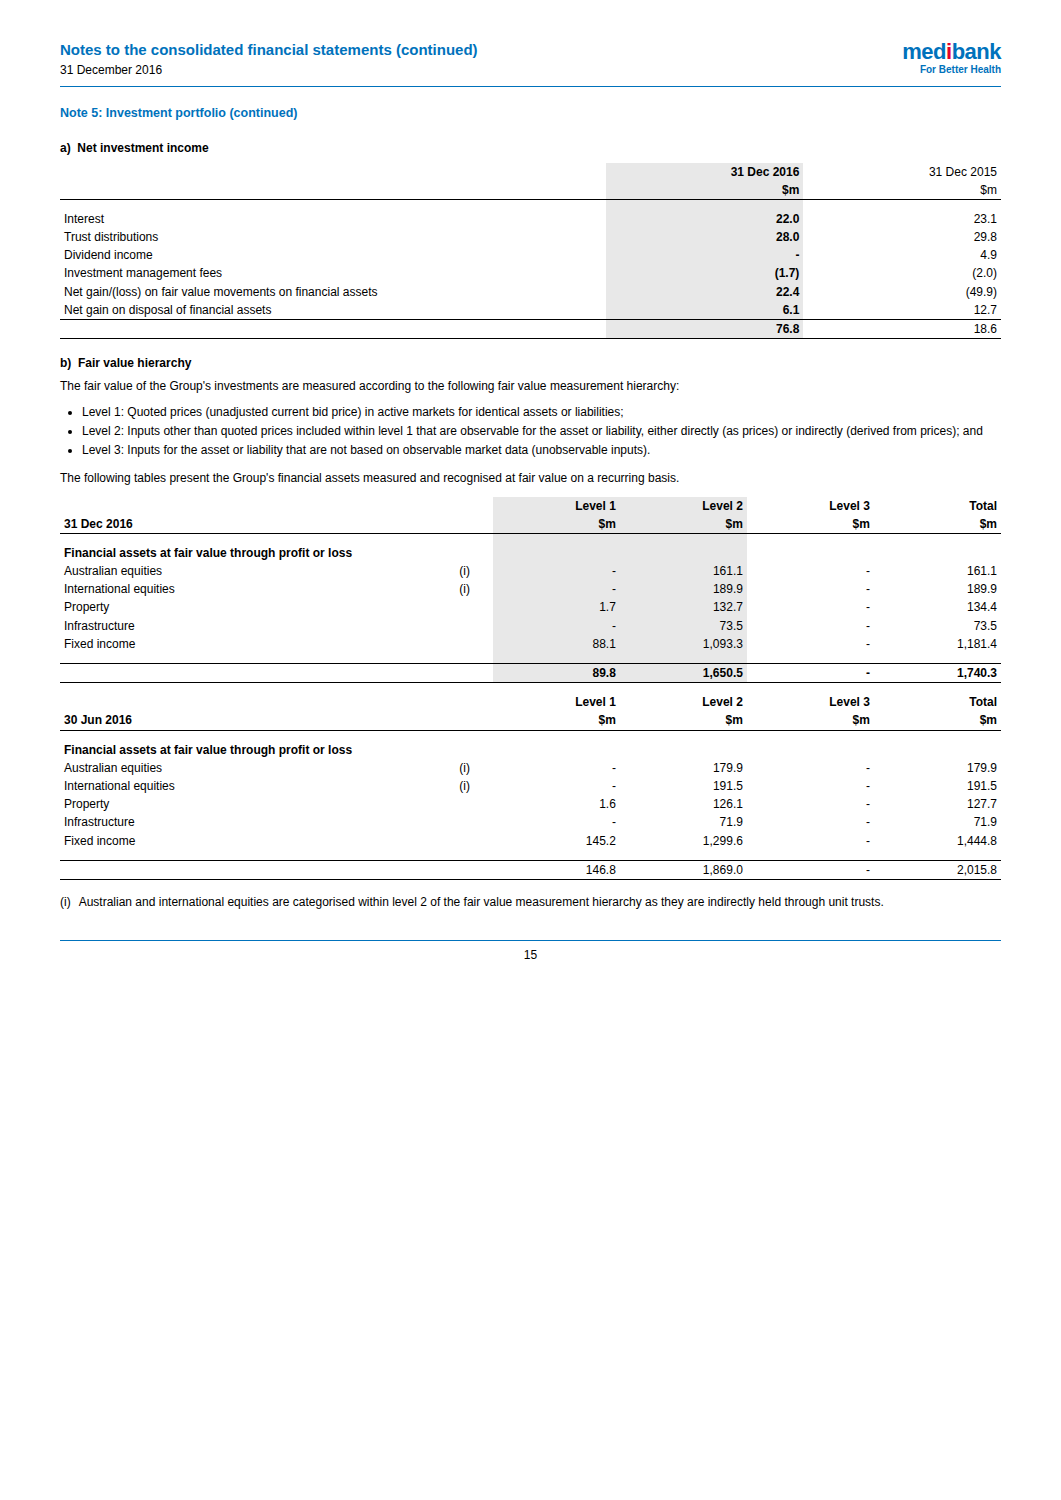Notes to the consolidated financial statements (continued)
31 December 2016
medibank
For Better Health
Note 5: Investment portfolio (continued)
a) Net investment income
| | 31 Dec 2016 | 31 Dec 2015 |
| | $m | $m |
| Interest | 22.0 | 23.1 |
| Trust distributions | 28.0 | 29.8 |
| Dividend income | - | 4.9 |
| Investment management fees | (1.7) | (2.0) |
| Net gain/(loss) on fair value movements on financial assets | 22.4 | (49.9) |
| Net gain on disposal of financial assets | 6.1 | 12.7 |
| | 76.8 | 18.6 |
b) Fair value hierarchy
The fair value of the Group's investments are measured according to the following fair value measurement hierarchy:
Level 1: Quoted prices (unadjusted current bid price) in active markets for identical assets or liabilities;
Level 2: Inputs other than quoted prices included within level 1 that are observable for the asset or liability, either directly (as prices) or indirectly (derived from prices); and
Level 3: Inputs for the asset or liability that are not based on observable market data (unobservable inputs).
The following tables present the Group's financial assets measured and recognised at fair value on a recurring basis.
| | | Level 1 | Level 2 | Level 3 | Total |
| 31 Dec 2016 | | $m | $m | $m | $m |
| Financial assets at fair value through profit or loss | | | | | |
| Australian equities | (i) | - | 161.1 | - | 161.1 |
| International equities | (i) | - | 189.9 | - | 189.9 |
| Property | | 1.7 | 132.7 | - | 134.4 |
| Infrastructure | | - | 73.5 | - | 73.5 |
| Fixed income | | 88.1 | 1,093.3 | - | 1,181.4 |
| | | 89.8 | 1,650.5 | - | 1,740.3 |
| | | Level 1 | Level 2 | Level 3 | Total |
| 30 Jun 2016 | | $m | $m | $m | $m |
| Financial assets at fair value through profit or loss | | | | | |
| Australian equities | (i) | - | 179.9 | - | 179.9 |
| International equities | (i) | - | 191.5 | - | 191.5 |
| Property | | 1.6 | 126.1 | - | 127.7 |
| Infrastructure | | - | 71.9 | - | 71.9 |
| Fixed income | | 145.2 | 1,299.6 | - | 1,444.8 |
| | | 146.8 | 1,869.0 | - | 2,015.8 |
(i)
Australian and international equities are categorised within level 2 of the fair value measurement hierarchy as they are indirectly held through unit trusts.
15